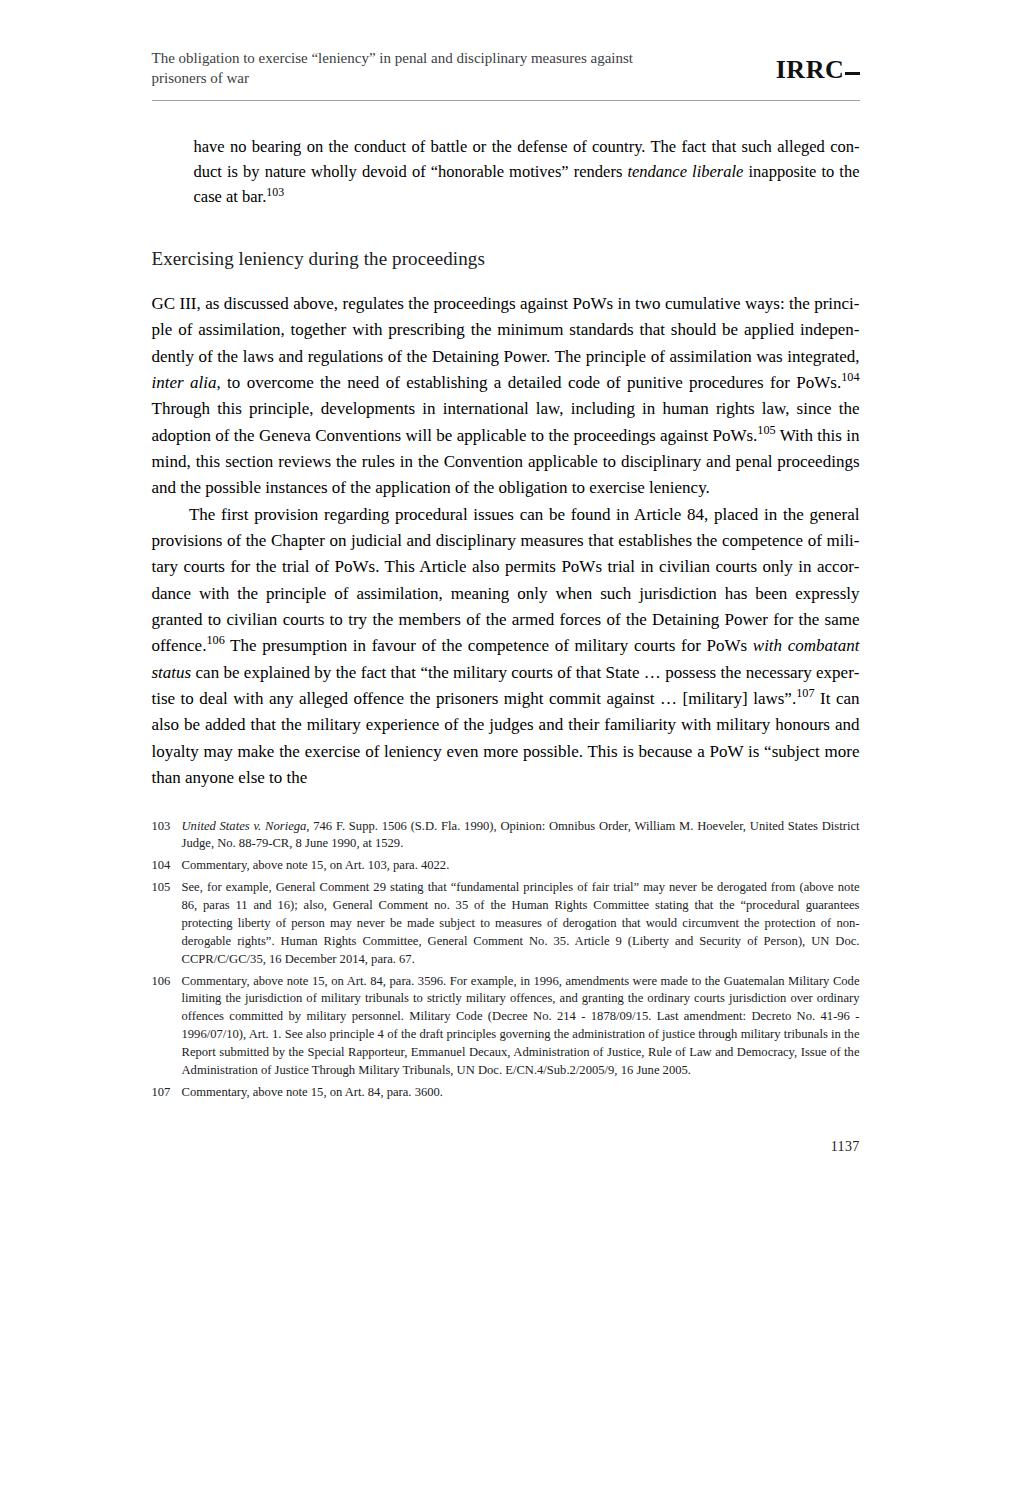The obligation to exercise “leniency” in penal and disciplinary measures against
prisoners of war
IRRC
have no bearing on the conduct of battle or the defense of country. The fact that such alleged conduct is by nature wholly devoid of “honorable motives” renders tendance liberale inapposite to the case at bar.103
Exercising leniency during the proceedings
GC III, as discussed above, regulates the proceedings against PoWs in two cumulative ways: the principle of assimilation, together with prescribing the minimum standards that should be applied independently of the laws and regulations of the Detaining Power. The principle of assimilation was integrated, inter alia, to overcome the need of establishing a detailed code of punitive procedures for PoWs.104 Through this principle, developments in international law, including in human rights law, since the adoption of the Geneva Conventions will be applicable to the proceedings against PoWs.105 With this in mind, this section reviews the rules in the Convention applicable to disciplinary and penal proceedings and the possible instances of the application of the obligation to exercise leniency.
The first provision regarding procedural issues can be found in Article 84, placed in the general provisions of the Chapter on judicial and disciplinary measures that establishes the competence of military courts for the trial of PoWs. This Article also permits PoWs trial in civilian courts only in accordance with the principle of assimilation, meaning only when such jurisdiction has been expressly granted to civilian courts to try the members of the armed forces of the Detaining Power for the same offence.106 The presumption in favour of the competence of military courts for PoWs with combatant status can be explained by the fact that “the military courts of that State … possess the necessary expertise to deal with any alleged offence the prisoners might commit against … [military] laws”.107 It can also be added that the military experience of the judges and their familiarity with military honours and loyalty may make the exercise of leniency even more possible. This is because a PoW is “subject more than anyone else to the
103 United States v. Noriega, 746 F. Supp. 1506 (S.D. Fla. 1990), Opinion: Omnibus Order, William M. Hoeveler, United States District Judge, No. 88-79-CR, 8 June 1990, at 1529.
104 Commentary, above note 15, on Art. 103, para. 4022.
105 See, for example, General Comment 29 stating that “fundamental principles of fair trial” may never be derogated from (above note 86, paras 11 and 16); also, General Comment no. 35 of the Human Rights Committee stating that the “procedural guarantees protecting liberty of person may never be made subject to measures of derogation that would circumvent the protection of non-derogable rights”. Human Rights Committee, General Comment No. 35. Article 9 (Liberty and Security of Person), UN Doc. CCPR/C/GC/35, 16 December 2014, para. 67.
106 Commentary, above note 15, on Art. 84, para. 3596. For example, in 1996, amendments were made to the Guatemalan Military Code limiting the jurisdiction of military tribunals to strictly military offences, and granting the ordinary courts jurisdiction over ordinary offences committed by military personnel. Military Code (Decree No. 214 - 1878/09/15. Last amendment: Decreto No. 41-96 - 1996/07/10), Art. 1. See also principle 4 of the draft principles governing the administration of justice through military tribunals in the Report submitted by the Special Rapporteur, Emmanuel Decaux, Administration of Justice, Rule of Law and Democracy, Issue of the Administration of Justice Through Military Tribunals, UN Doc. E/CN.4/Sub.2/2005/9, 16 June 2005.
107 Commentary, above note 15, on Art. 84, para. 3600.
1137